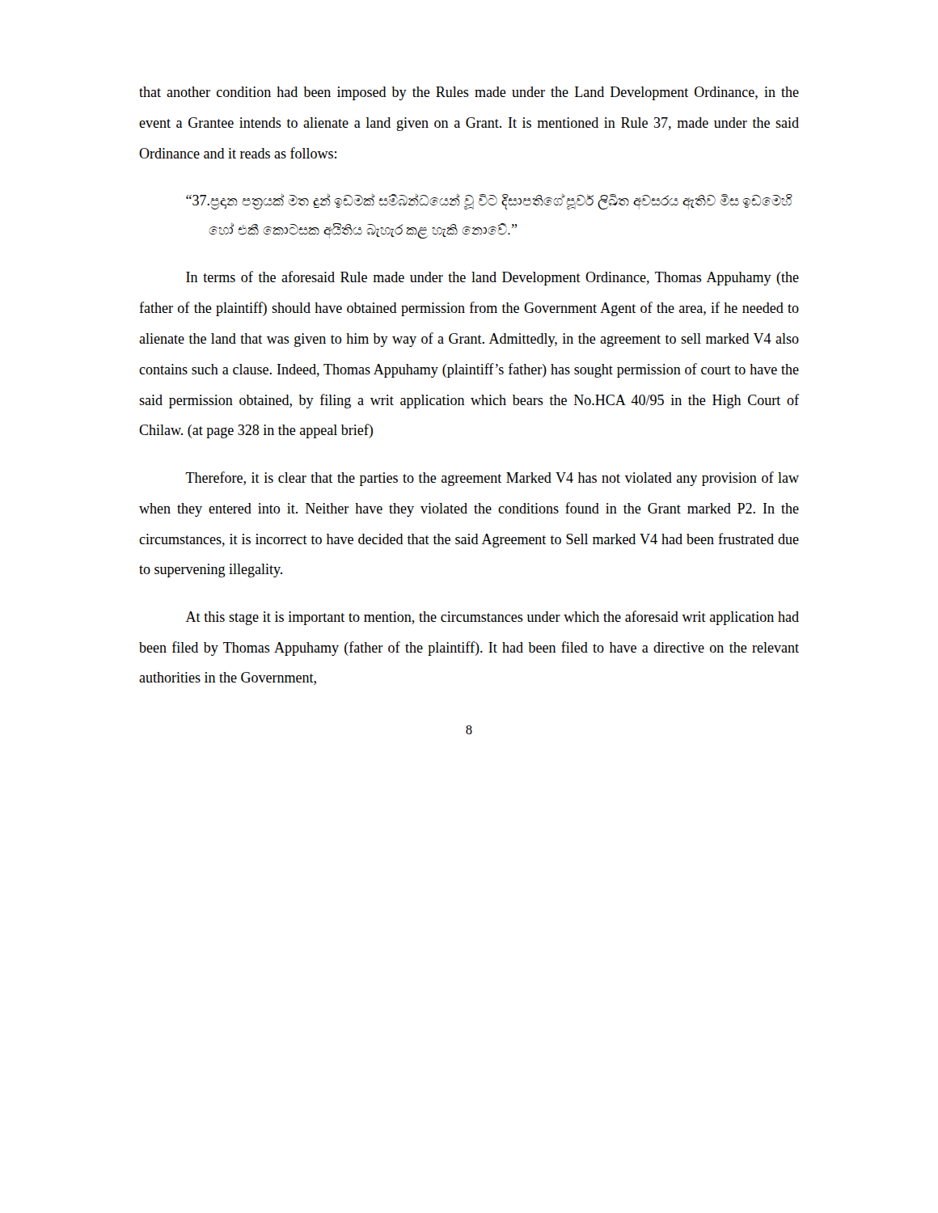that another condition had been imposed by the Rules made under the Land Development Ordinance, in the event a Grantee intends to alienate a land given on a Grant. It is mentioned in Rule 37, made under the said Ordinance and it reads as follows:
“37.ප්‍රදාන පත්‍රයක් මත දුන් ඉඩමක් සම්බන්ධයෙන් වූ විට දිසාපතිගේ පූර්ව ලිඛිත අවසරය ඇතිව මිස ඉඩමෙහි හෝ එකී කොටසක අයිතිය බැහැර කළ හැකි නොවේ.”
In terms of the aforesaid Rule made under the land Development Ordinance, Thomas Appuhamy (the father of the plaintiff) should have obtained permission from the Government Agent of the area, if he needed to alienate the land that was given to him by way of a Grant. Admittedly, in the agreement to sell marked V4 also contains such a clause. Indeed, Thomas Appuhamy (plaintiff’s father) has sought permission of court to have the said permission obtained, by filing a writ application which bears the No.HCA 40/95 in the High Court of Chilaw. (at page 328 in the appeal brief)
Therefore, it is clear that the parties to the agreement Marked V4 has not violated any provision of law when they entered into it. Neither have they violated the conditions found in the Grant marked P2. In the circumstances, it is incorrect to have decided that the said Agreement to Sell marked V4 had been frustrated due to supervening illegality.
At this stage it is important to mention, the circumstances under which the aforesaid writ application had been filed by Thomas Appuhamy (father of the plaintiff). It had been filed to have a directive on the relevant authorities in the Government,
8